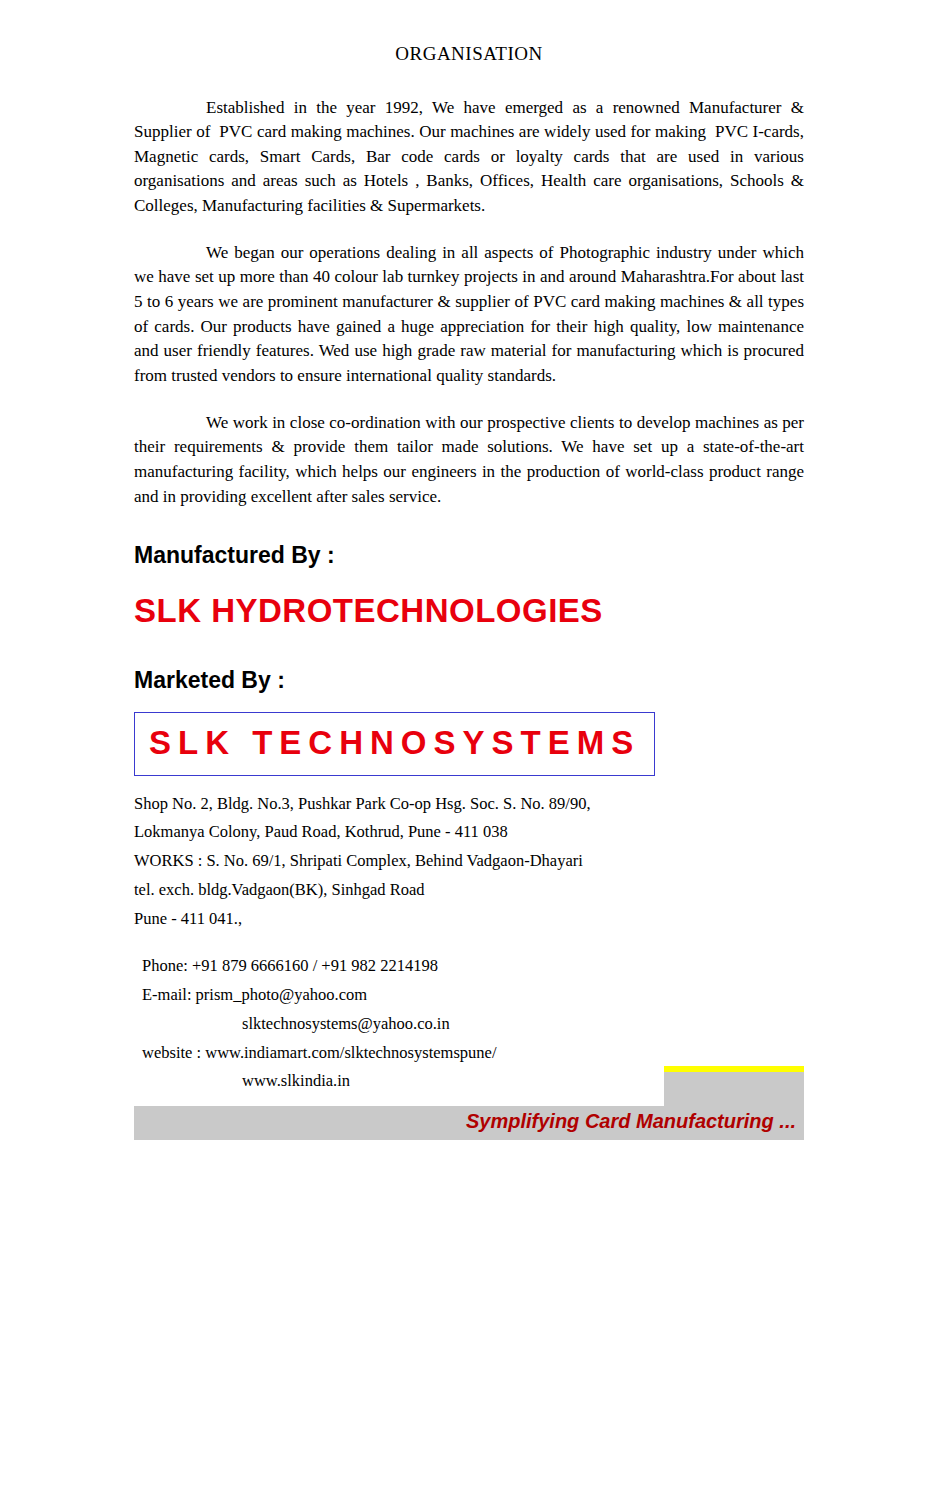ORGANISATION
Established in the year 1992, We have emerged as a renowned Manufacturer & Supplier of PVC card making machines. Our machines are widely used for making PVC I-cards, Magnetic cards, Smart Cards, Bar code cards or loyalty cards that are used in various organisations and areas such as Hotels , Banks, Offices, Health care organisations, Schools & Colleges, Manufacturing facilities & Supermarkets.
We began our operations dealing in all aspects of Photographic industry under which we have set up more than 40 colour lab turnkey projects in and around Maharashtra.For about last 5 to 6 years we are prominent manufacturer & supplier of PVC card making machines & all types of cards. Our products have gained a huge appreciation for their high quality, low maintenance and user friendly features. Wed use high grade raw material for manufacturing which is procured from trusted vendors to ensure international quality standards.
We work in close co-ordination with our prospective clients to develop machines as per their requirements & provide them tailor made solutions. We have set up a state-of-the-art manufacturing facility, which helps our engineers in the production of world-class product range and in providing excellent after sales service.
Manufactured By :
SLK HYDROTECHNOLOGIES
Marketed By :
SLK TECHNOSYSTEMS
Shop No. 2, Bldg. No.3, Pushkar Park Co-op Hsg. Soc. S. No. 89/90,
Lokmanya Colony, Paud Road, Kothrud, Pune - 411 038
WORKS : S. No. 69/1, Shripati Complex, Behind Vadgaon-Dhayari
tel. exch. bldg.Vadgaon(BK), Sinhgad Road
Pune - 411 041.,
Phone: +91 879 6666160 / +91 982 2214198
E-mail: prism_photo@yahoo.com
slktechnosystems@yahoo.co.in
website : www.indiamart.com/slktechnosystemspune/
www.slkindia.in
Symplifying Card Manufacturing ...